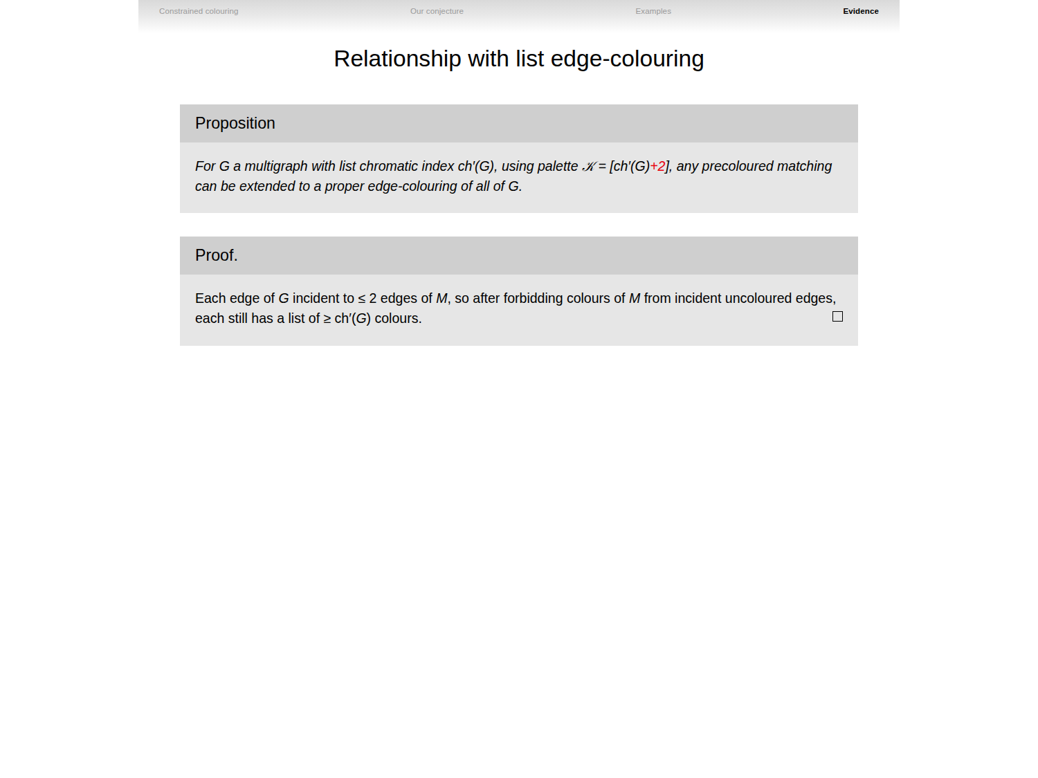Constrained colouring
Our conjecture
Examples
Evidence
Relationship with list edge-colouring
Proposition
For G a multigraph with list chromatic index ch′(G), using palette 𝒦 = [ch′(G)+2], any precoloured matching can be extended to a proper edge-colouring of all of G.
Proof.
Each edge of G incident to ≤ 2 edges of M, so after forbidding colours of M from incident uncoloured edges, each still has a list of ≥ ch′(G) colours.